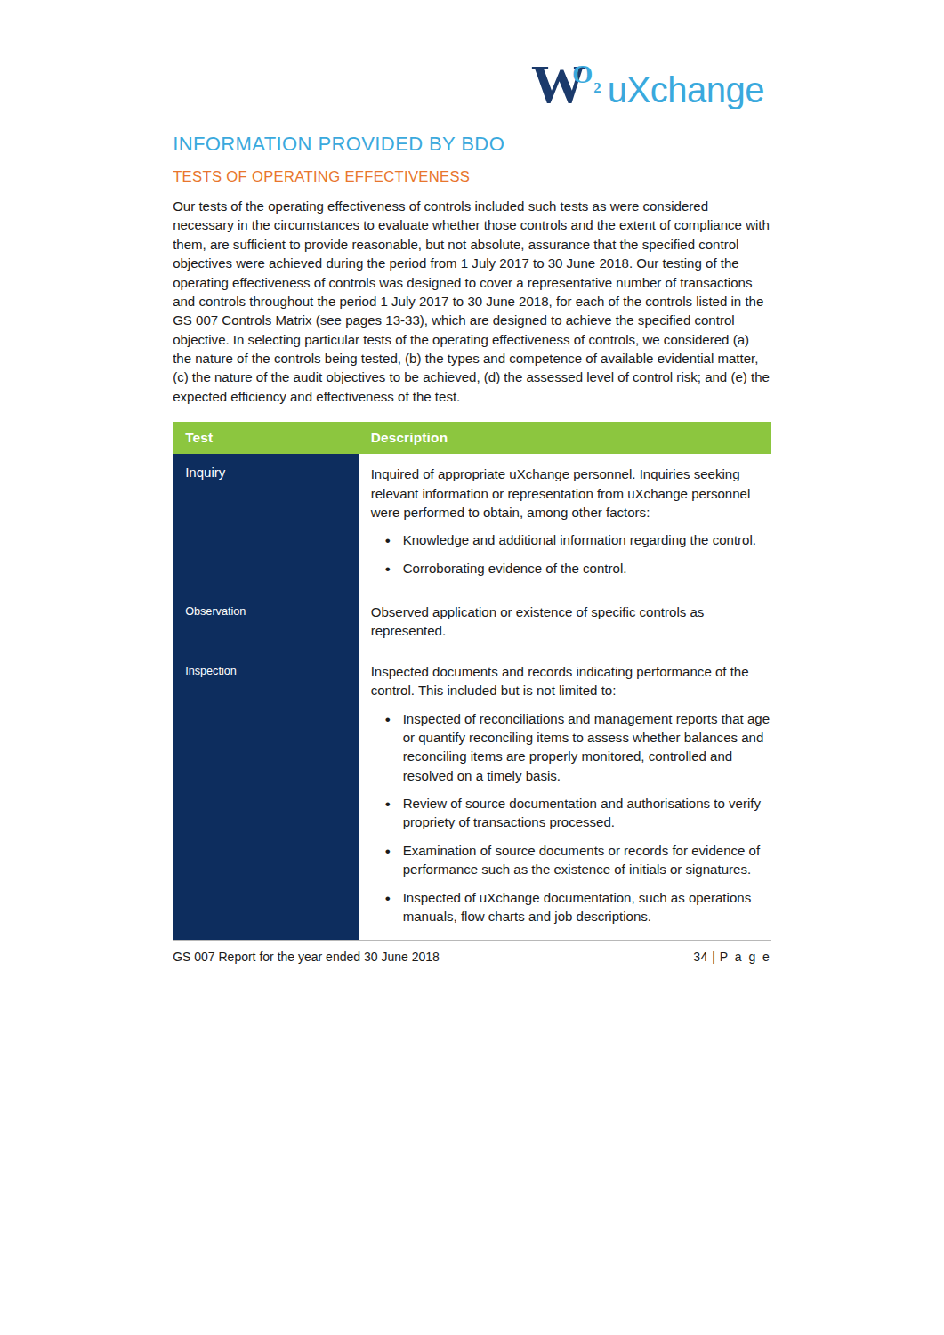WO2 uXchange
INFORMATION PROVIDED BY BDO
TESTS OF OPERATING EFFECTIVENESS
Our tests of the operating effectiveness of controls included such tests as were considered necessary in the circumstances to evaluate whether those controls and the extent of compliance with them, are sufficient to provide reasonable, but not absolute, assurance that the specified control objectives were achieved during the period from 1 July 2017 to 30 June 2018. Our testing of the operating effectiveness of controls was designed to cover a representative number of transactions and controls throughout the period 1 July 2017 to 30 June 2018, for each of the controls listed in the GS 007 Controls Matrix (see pages 13-33), which are designed to achieve the specified control objective. In selecting particular tests of the operating effectiveness of controls, we considered (a) the nature of the controls being tested, (b) the types and competence of available evidential matter, (c) the nature of the audit objectives to be achieved, (d) the assessed level of control risk; and (e) the expected efficiency and effectiveness of the test.
| Test | Description |
| --- | --- |
| Inquiry | Inquired of appropriate uXchange personnel. Inquiries seeking relevant information or representation from uXchange personnel were performed to obtain, among other factors: Knowledge and additional information regarding the control. Corroborating evidence of the control. |
| Observation | Observed application or existence of specific controls as represented. |
| Inspection | Inspected documents and records indicating performance of the control. This included but is not limited to: Inspected of reconciliations and management reports that age or quantify reconciling items to assess whether balances and reconciling items are properly monitored, controlled and resolved on a timely basis. Review of source documentation and authorisations to verify propriety of transactions processed. Examination of source documents or records for evidence of performance such as the existence of initials or signatures. Inspected of uXchange documentation, such as operations manuals, flow charts and job descriptions. |
GS 007 Report for the year ended 30 June 2018 34 | P a g e